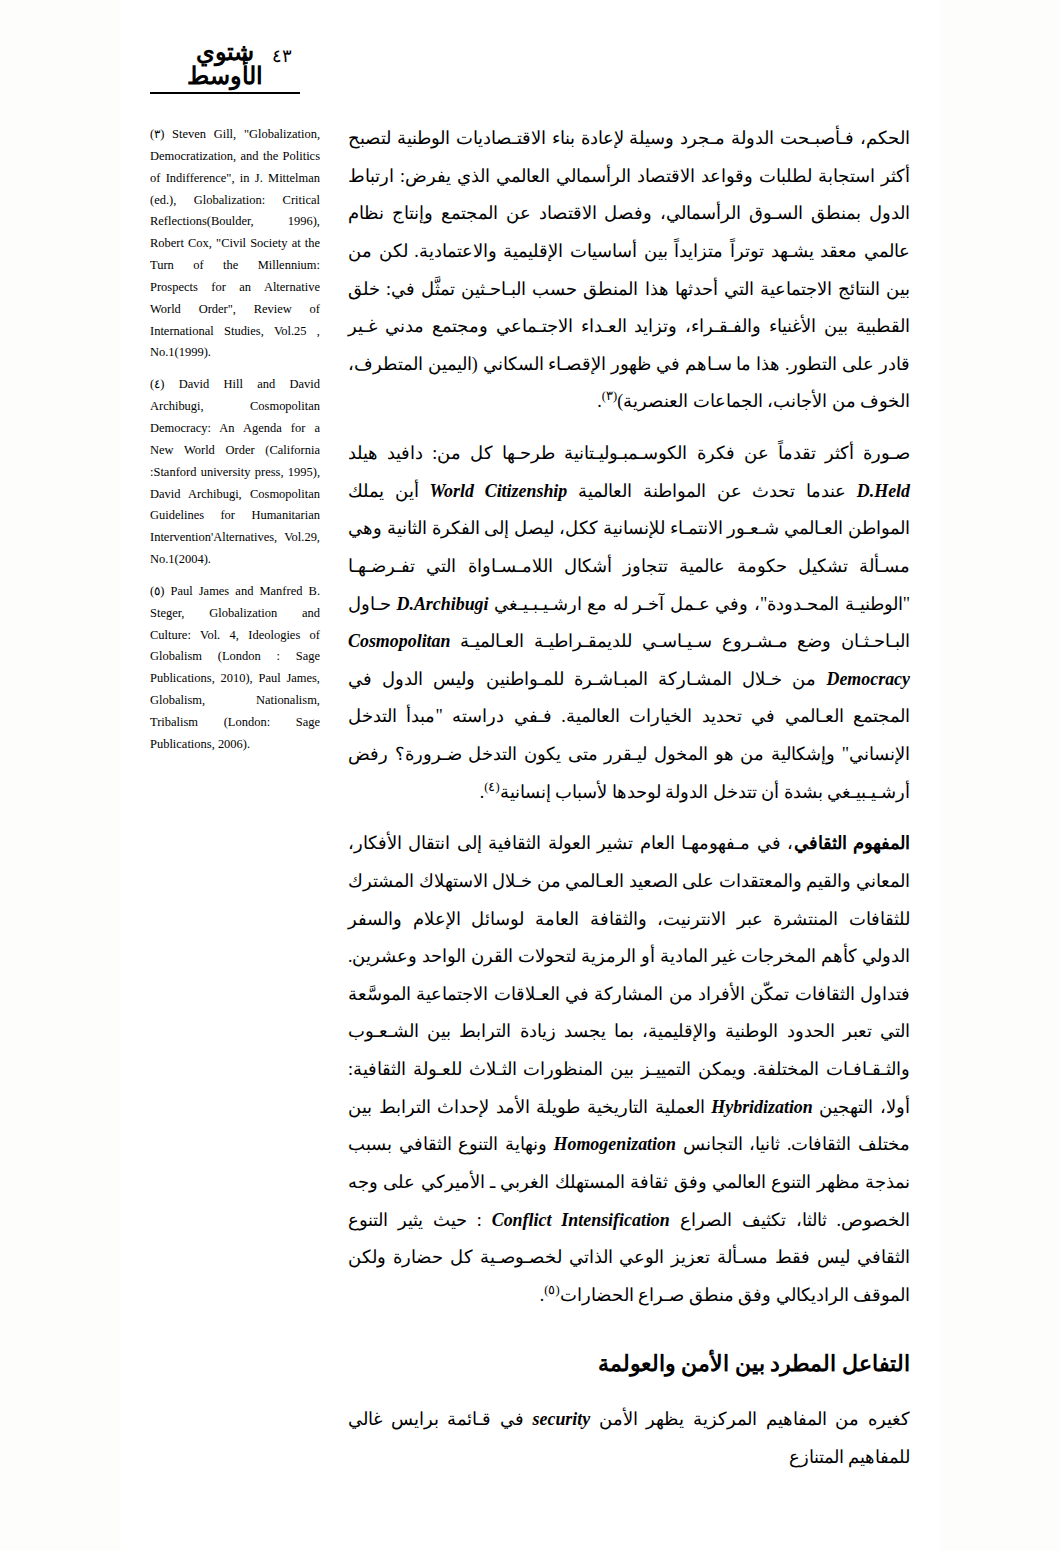٤٣
شتوي
الأوسط
الحكم، فـأصبـحت الدولة مـجرد وسيلة لإعادة بناء الاقتـصاديات الوطنية لتصبح أكثر استجابة لطلبات وقواعد الاقتصاد الرأسمالي العالمي الذي يفرض: ارتباط الدول بمنطق السـوق الرأسمالي، وفصل الاقتصاد عن المجتمع وإنتاج نظام عالمي معقد يشـهد توتراً متزايداً بين أساسيات الإقليمية والاعتمادية. لكن من بين النتائج الاجتماعية التي أحدثها هذا المنطق حسب البـاحـثين تمثَّل في: خلق القطبية بين الأغنياء والفـقـراء، وتزايد العـداء الاجتـماعي ومجتمع مدني غـير قادر على التطور. هذا ما سـاهم في ظهور الإقصـاء السكاني (اليمين المتطرف، الخوف من الأجانب، الجماعات العنصرية)(٣).
صـورة أكثر تقدماً عن فكرة الكوسـمبـوليـتانية طرحـها كل من: دافيد هيلد D.Held عندما تحدث عن المواطنة العالمية World Citizenship أين يملك المواطن العـالمي شـعـور الانتمـاء للإنسانية ككل، ليصل إلى الفكرة الثانية وهي مسـألة تشكيل حكومة عالمية تتجاوز أشكال اللامـسـاواة التي تفـرضـهـا "الوطنيـة المحـدودة"، وفي عـمل آخـر له مع ارشـيـبـيـغي D.Archibugi حـاول البـاحـثـان وضع مـشـروع سـيـاسـي للديمقـراطيـة العـالميـة Cosmopolitan Democracy من خـلال المشـاركة المبـاشـرة للمـواطنين وليس الدول في المجتمع العـالمي في تحديد الخيارات العالمية. فـفي دراسته "مبدأ التدخل الإنساني" وإشكالية من هو المخول ليـقرر متى يكون التدخل ضـرورة؟ رفض أرشـيـبيـغي بشدة أن تتدخل الدولة لوحدها لأسباب إنسانية(٤).
المفهوم الثقافي، في مـفهومهـا العام تشير العولة الثقافية إلى انتقال الأفكار، المعاني والقيم والمعتقدات على الصعيد العـالمي من خـلال الاستهلاك المشترك للثقافات المنتشرة عبر الانترنيت، والثقافة العامة لوسائل الإعلام والسفر الدولي كأهم المخرجات غير المادية أو الرمزية لتحولات القرن الواحد وعشرين. فتداول الثقافات تمكّن الأفراد من المشاركة في العـلاقات الاجتماعية الموسَّعة التي تعبر الحدود الوطنية والإقليمية، بما يجسد زيادة الترابط بين الشـعـوب والثـقـافـات المختلفة. ويمكن التمييـز بين المنظورات الثـلاث للعـولة الثقافية: أولا، التهجين Hybridization العملية التاريخية طويلة الأمد لإحداث الترابط بين مختلف الثقافات. ثانيا، التجانس Homogenization ونهاية التنوع الثقافي بسبب نمذجة مظهر التنوع العالمي وفق ثقافة المستهلك الغربي ـ الأميركي على وجه الخصوص. ثالثا، تكثيف الصراع Conflict Intensification : حيث يثير التنوع الثقافي ليس فقط مسـألة تعزيز الوعي الذاتي لخصـوصـية كل حضارة ولكن الموقف الراديكالي وفق منطق صـراع الحضارات(٥).
التفاعل المطرد بين الأمن والعولمة
كغيره من المفاهيم المركزية يظهر الأمن security في قـائمة برايس غالي للمفاهيم المتنازع
(٣) Steven Gill, "Globalization, Democratization, and the Politics of Indifference", in J. Mittelman (ed.), Globalization: Critical Reflections(Boulder, 1996), Robert Cox, "Civil Society at the Turn of the Millennium: Prospects for an Alternative World Order", Review of International Studies, Vol.25 , No.1(1999).
(٤) David Hill and David Archibugi, Cosmopolitan Democracy: An Agenda for a New World Order (California :Stanford university press, 1995), David Archibugi, Cosmopolitan Guidelines for Humanitarian Intervention'Alternatives, Vol.29, No.1(2004).
(٥) Paul James and Manfred B. Steger, Globalization and Culture: Vol. 4, Ideologies of Globalism (London : Sage Publications, 2010), Paul James, Globalism, Nationalism, Tribalism (London: Sage Publications, 2006).